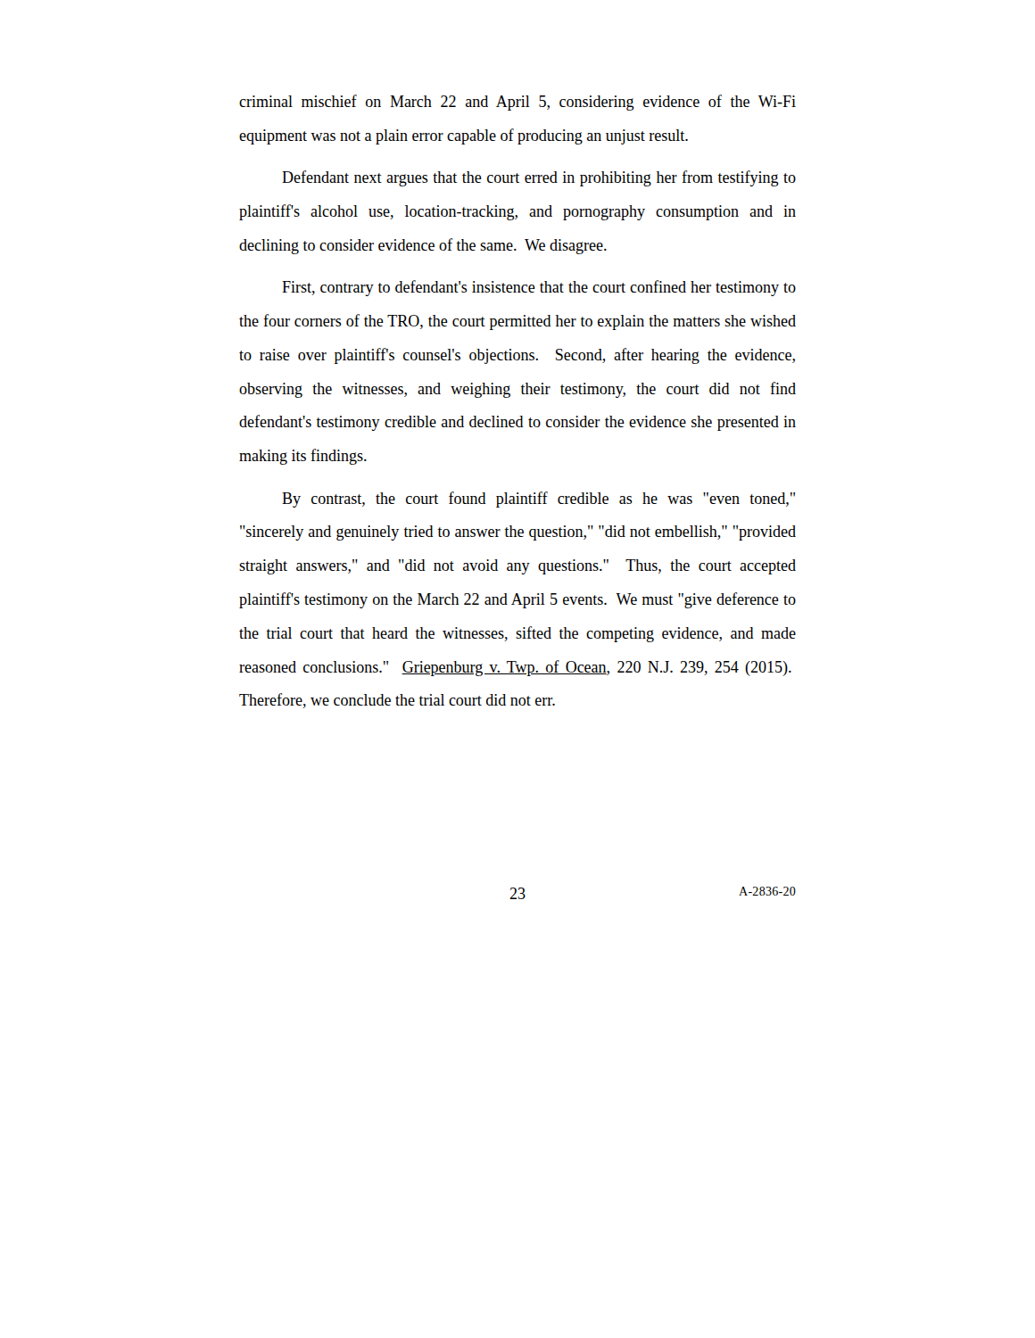criminal mischief on March 22 and April 5, considering evidence of the Wi-Fi equipment was not a plain error capable of producing an unjust result.
Defendant next argues that the court erred in prohibiting her from testifying to plaintiff's alcohol use, location-tracking, and pornography consumption and in declining to consider evidence of the same. We disagree.
First, contrary to defendant's insistence that the court confined her testimony to the four corners of the TRO, the court permitted her to explain the matters she wished to raise over plaintiff's counsel's objections. Second, after hearing the evidence, observing the witnesses, and weighing their testimony, the court did not find defendant's testimony credible and declined to consider the evidence she presented in making its findings.
By contrast, the court found plaintiff credible as he was "even toned," "sincerely and genuinely tried to answer the question," "did not embellish," "provided straight answers," and "did not avoid any questions." Thus, the court accepted plaintiff's testimony on the March 22 and April 5 events. We must "give deference to the trial court that heard the witnesses, sifted the competing evidence, and made reasoned conclusions." Griepenburg v. Twp. of Ocean, 220 N.J. 239, 254 (2015). Therefore, we conclude the trial court did not err.
23
A-2836-20